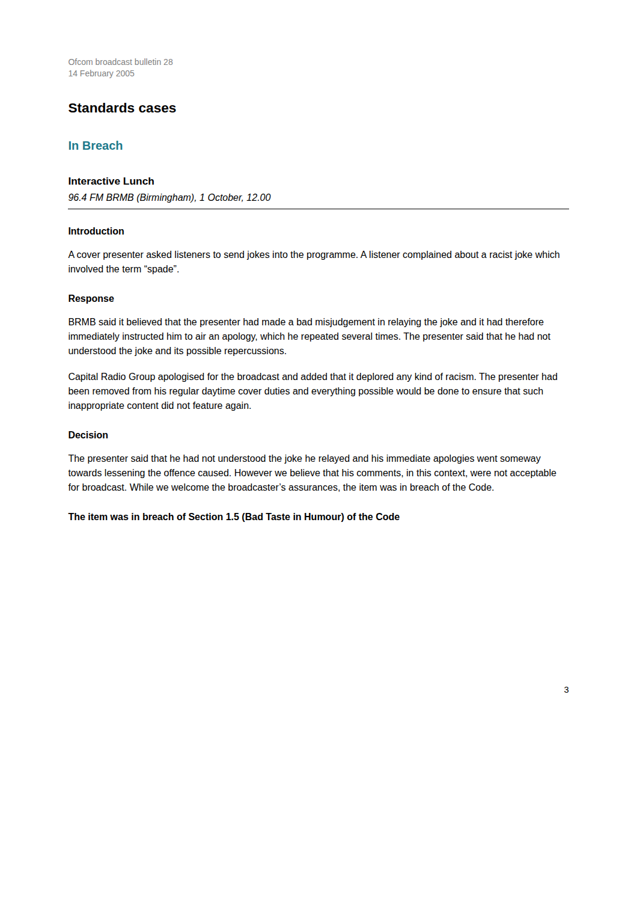Ofcom broadcast bulletin 28
14 February 2005
Standards cases
In Breach
Interactive Lunch
96.4 FM BRMB (Birmingham), 1 October, 12.00
Introduction
A cover presenter asked listeners to send jokes into the programme. A listener complained about a racist joke which involved the term “spade”.
Response
BRMB said it believed that the presenter had made a bad misjudgement in relaying the joke and it had therefore immediately instructed him to air an apology, which he repeated several times. The presenter said that he had not understood the joke and its possible repercussions.
Capital Radio Group apologised for the broadcast and added that it deplored any kind of racism. The presenter had been removed from his regular daytime cover duties and everything possible would be done to ensure that such inappropriate content did not feature again.
Decision
The presenter said that he had not understood the joke he relayed and his immediate apologies went someway towards lessening the offence caused. However we believe that his comments, in this context, were not acceptable for broadcast. While we welcome the broadcaster’s assurances, the item was in breach of the Code.
The item was in breach of Section 1.5 (Bad Taste in Humour) of the Code
3